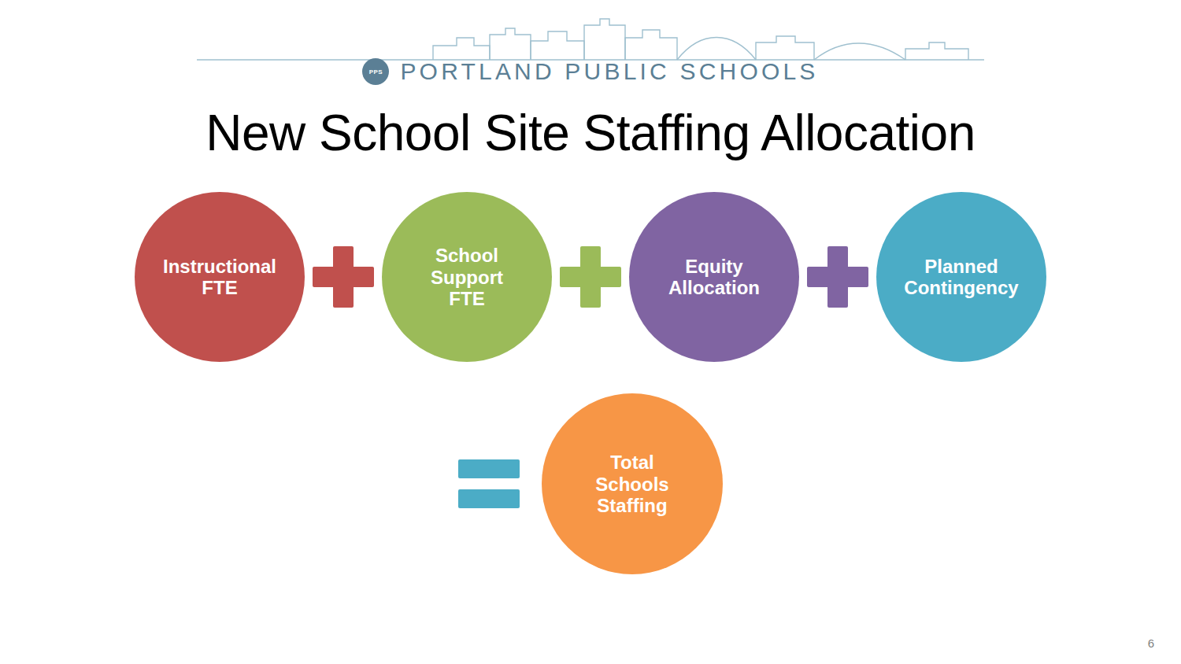PPS
PORTLAND PUBLIC SCHOOLS
New School Site Staffing Allocation
Instructional
FTE
School
Support
FTE
Equity
Allocation
Planned
Contingency
Total
Schools
Staffing
6